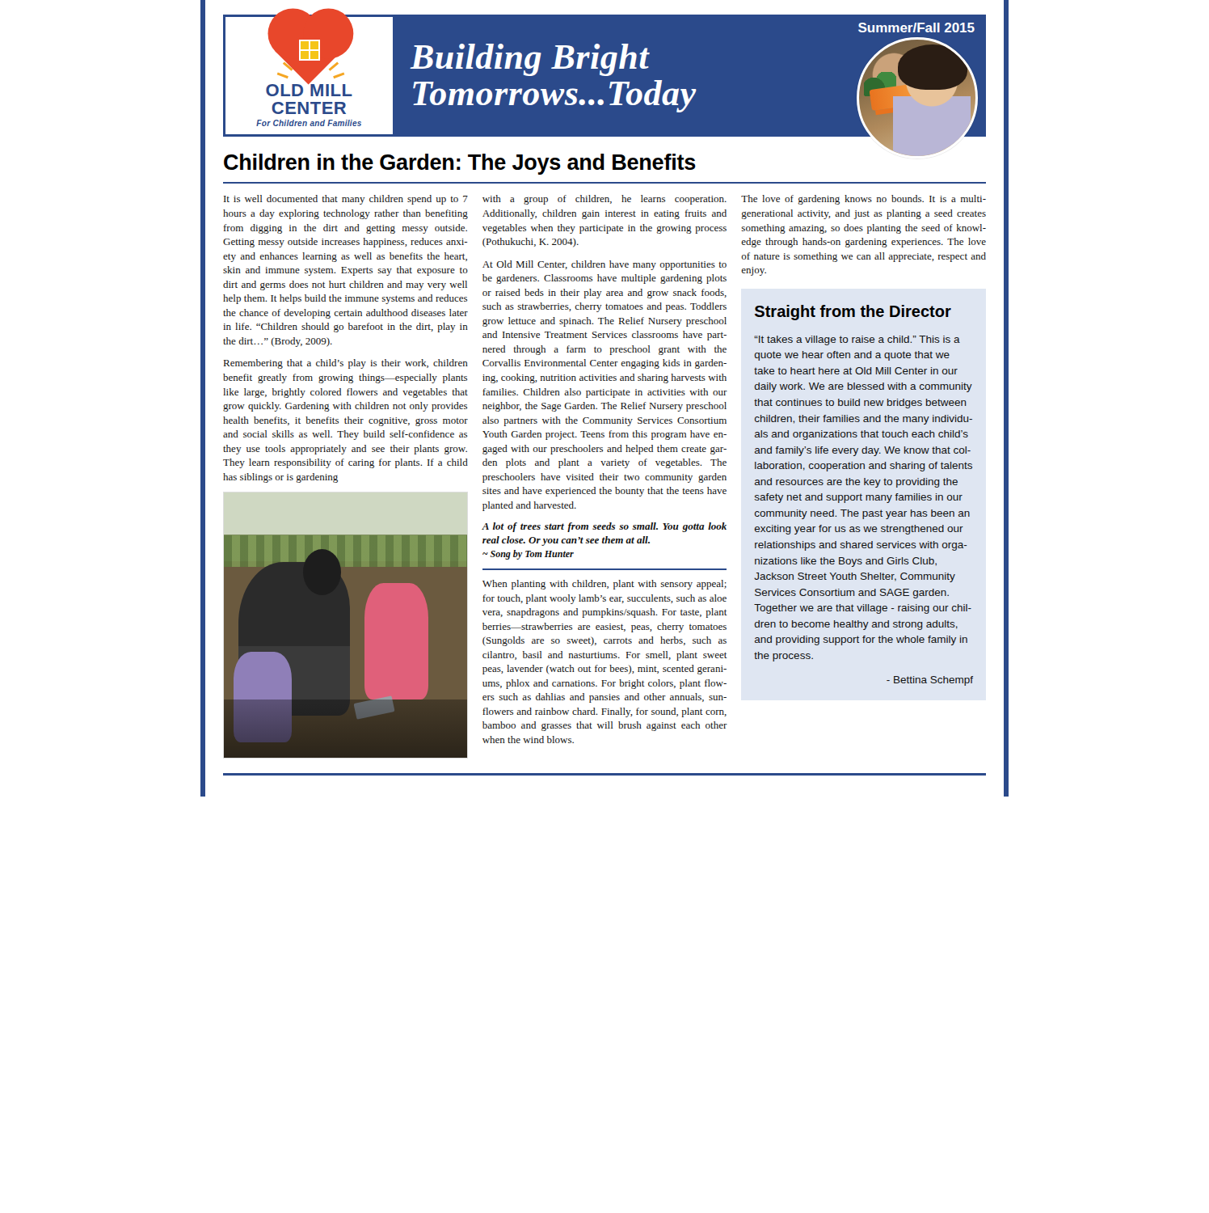OLD MILL CENTER For Children and Families
Summer/Fall 2015
Building Bright
Tomorrows...Today
Children in the Garden: The Joys and Benefits
It is well documented that many children spend up to 7 hours a day exploring technology rather than benefiting from digging in the dirt and getting messy outside. Getting messy outside increases happiness, reduces anxiety and enhances learning as well as benefits the heart, skin and immune system. Experts say that exposure to dirt and germs does not hurt children and may very well help them. It helps build the immune systems and reduces the chance of developing certain adulthood diseases later in life. “Children should go barefoot in the dirt, play in the dirt…” (Brody, 2009).
Remembering that a child’s play is their work, children benefit greatly from growing things—especially plants like large, brightly colored flowers and vegetables that grow quickly. Gardening with children not only provides health benefits, it benefits their cognitive, gross motor and social skills as well. They build self-confidence as they use tools appropriately and see their plants grow. They learn responsibility of caring for plants. If a child has siblings or is gardening
with a group of children, he learns cooperation. Additionally, children gain interest in eating fruits and vegetables when they participate in the growing process (Pothukuchi, K. 2004).
At Old Mill Center, children have many opportunities to be gardeners. Classrooms have multiple gardening plots or raised beds in their play area and grow snack foods, such as strawberries, cherry tomatoes and peas. Toddlers grow lettuce and spinach. The Relief Nursery preschool and Intensive Treatment Services classrooms have partnered through a farm to preschool grant with the Corvallis Environmental Center engaging kids in gardening, cooking, nutrition activities and sharing harvests with families. Children also participate in activities with our neighbor, the Sage Garden. The Relief Nursery preschool also partners with the Community Services Consortium Youth Garden project. Teens from this program have engaged with our preschoolers and helped them create garden plots and plant a variety of vegetables. The preschoolers have visited their two community garden sites and have experienced the bounty that the teens have planted and harvested.
A lot of trees start from seeds so small. You gotta look real close. Or you can’t see them at all. ~ Song by Tom Hunter
When planting with children, plant with sensory appeal; for touch, plant wooly lamb’s ear, succulents, such as aloe vera, snapdragons and pumpkins/squash. For taste, plant berries—strawberries are easiest, peas, cherry tomatoes (Sungolds are so sweet), carrots and herbs, such as cilantro, basil and nasturtiums. For smell, plant sweet peas, lavender (watch out for bees), mint, scented geraniums, phlox and carnations. For bright colors, plant flowers such as dahlias and pansies and other annuals, sunflowers and rainbow chard. Finally, for sound, plant corn, bamboo and grasses that will brush against each other when the wind blows.
The love of gardening knows no bounds. It is a multi-generational activity, and just as planting a seed creates something amazing, so does planting the seed of knowledge through hands-on gardening experiences. The love of nature is something we can all appreciate, respect and enjoy.
Straight from the Director
“It takes a village to raise a child.” This is a quote we hear often and a quote that we take to heart here at Old Mill Center in our daily work. We are blessed with a community that continues to build new bridges between children, their families and the many individuals and organizations that touch each child’s and family’s life every day. We know that collaboration, cooperation and sharing of talents and resources are the key to providing the safety net and support many families in our community need. The past year has been an exciting year for us as we strengthened our relationships and shared services with organizations like the Boys and Girls Club, Jackson Street Youth Shelter, Community Services Consortium and SAGE garden. Together we are that village - raising our children to become healthy and strong adults, and providing support for the whole family in the process.
- Bettina Schempf